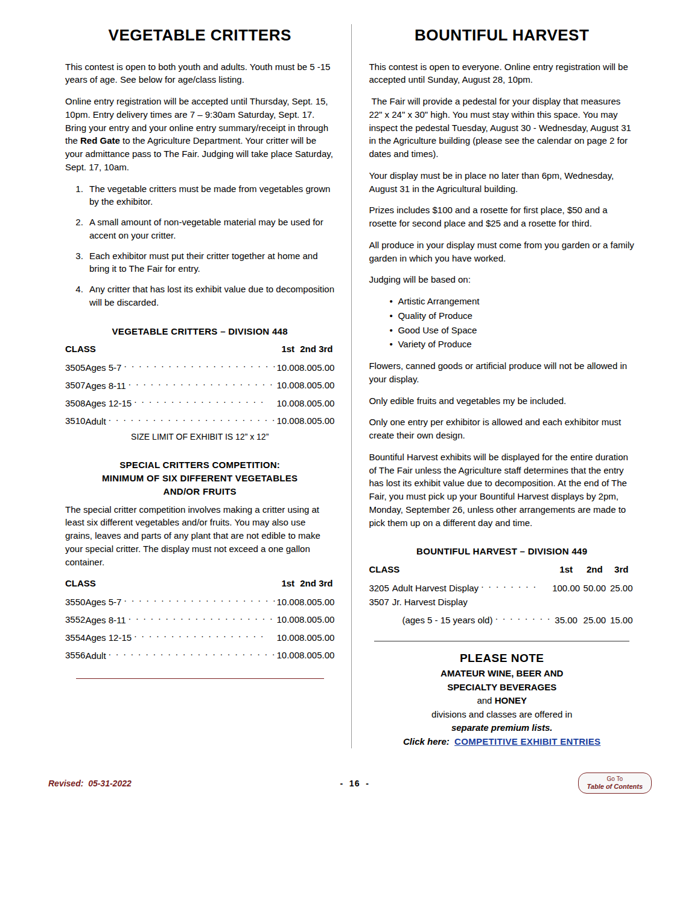VEGETABLE CRITTERS
This contest is open to both youth and adults. Youth must be 5 -15 years of age. See below for age/class listing.
Online entry registration will be accepted until Thursday, Sept. 15, 10pm. Entry delivery times are 7 – 9:30am Saturday, Sept. 17. Bring your entry and your online entry summary/receipt in through the Red Gate to the Agriculture Department. Your critter will be your admittance pass to The Fair. Judging will take place Saturday, Sept. 17, 10am.
The vegetable critters must be made from vegetables grown by the exhibitor.
A small amount of non-vegetable material may be used for accent on your critter.
Each exhibitor must put their critter together at home and bring it to The Fair for entry.
Any critter that has lost its exhibit value due to decomposition will be discarded.
VEGETABLE CRITTERS – DIVISION 448
| CLASS | 1st | 2nd | 3rd |
| --- | --- | --- | --- |
| 3505 | Ages 5-7 . . . . . . . . . . . . . . . . . . . . . | 10.00 | 8.00 | 5.00 |
| 3507 | Ages 8-11 . . . . . . . . . . . . . . . . . . . . | 10.00 | 8.00 | 5.00 |
| 3508 | Ages 12-15 . . . . . . . . . . . . . . . . . . | 10.00 | 8.00 | 5.00 |
| 3510 | Adult . . . . . . . . . . . . . . . . . . . . . . . | 10.00 | 8.00 | 5.00 |
SIZE LIMIT OF EXHIBIT IS 12” x 12”
SPECIAL CRITTERS COMPETITION:
MINIMUM OF SIX DIFFERENT VEGETABLES
AND/OR FRUITS
The special critter competition involves making a critter using at least six different vegetables and/or fruits. You may also use grains, leaves and parts of any plant that are not edible to make your special critter. The display must not exceed a one gallon container.
| CLASS | 1st | 2nd | 3rd |
| --- | --- | --- | --- |
| 3550 | Ages 5-7 . . . . . . . . . . . . . . . . . . . . . | 10.00 | 8.00 | 5.00 |
| 3552 | Ages 8-11 . . . . . . . . . . . . . . . . . . . . | 10.00 | 8.00 | 5.00 |
| 3554 | Ages 12-15 . . . . . . . . . . . . . . . . . . | 10.00 | 8.00 | 5.00 |
| 3556 | Adult . . . . . . . . . . . . . . . . . . . . . . . | 10.00 | 8.00 | 5.00 |
BOUNTIFUL HARVEST
This contest is open to everyone. Online entry registration will be accepted until Sunday, August 28, 10pm.
The Fair will provide a pedestal for your display that measures 22" x 24" x 30" high. You must stay within this space. You may inspect the pedestal Tuesday, August 30 - Wednesday, August 31 in the Agriculture building (please see the calendar on page 2 for dates and times).
Your display must be in place no later than 6pm, Wednesday, August 31 in the Agricultural building.
Prizes includes $100 and a rosette for first place, $50 and a rosette for second place and $25 and a rosette for third.
All produce in your display must come from you garden or a family garden in which you have worked.
Judging will be based on:
Artistic Arrangement
Quality of Produce
Good Use of Space
Variety of Produce
Flowers, canned goods or artificial produce will not be allowed in your display.
Only edible fruits and vegetables my be included.
Only one entry per exhibitor is allowed and each exhibitor must create their own design.
Bountiful Harvest exhibits will be displayed for the entire duration of The Fair unless the Agriculture staff determines that the entry has lost its exhibit value due to decomposition. At the end of The Fair, you must pick up your Bountiful Harvest displays by 2pm, Monday, September 26, unless other arrangements are made to pick them up on a different day and time.
BOUNTIFUL HARVEST – DIVISION 449
| CLASS | 1st | 2nd | 3rd |
| --- | --- | --- | --- |
| 3205 | Adult Harvest Display . . . . . . . . | 100.00 | 50.00 | 25.00 |
| 3507 | Jr. Harvest Display | | | |
| | (ages 5 - 15 years old) . . . . . . . . | 35.00 | 25.00 | 15.00 |
PLEASE NOTE
AMATEUR WINE, BEER AND
SPECIALTY BEVERAGES
and HONEY
divisions and classes are offered in
separate premium lists.
Click here: COMPETITIVE EXHIBIT ENTRIES
Revised: 05-31-2022
- 16 -
Go To Table of Contents